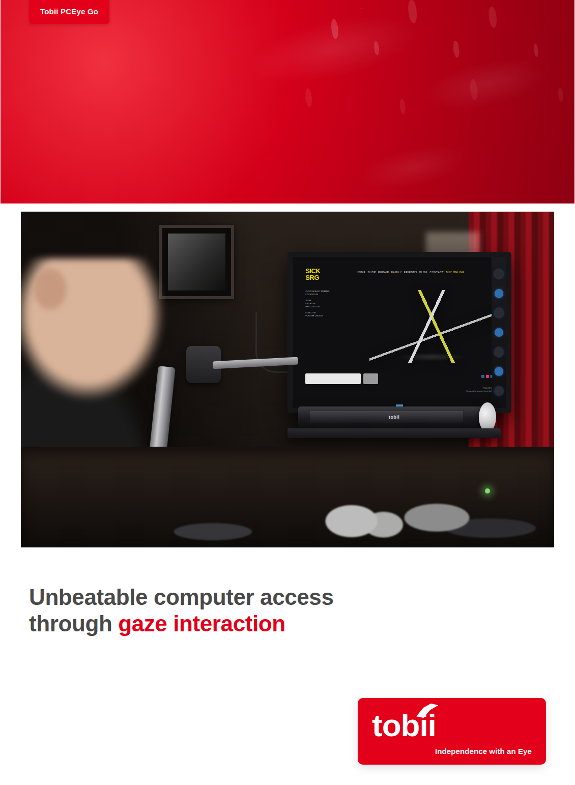Tobii PCEye Go
SICK
SRG
HOME SHOP REPAIR FAMILY FRIENDS BLOG CONTACT BUY ONLINE
CUSTOM BUILT FRAMES
LTD EDITION
SIZES
LISTED IN
MED, LG & XXL
LOW COST
FOR THE CHOICE
FOLLOW US
Designed for custom frame builds
tobii
Unbeatable computer access
through gaze interaction
tobii
Independence with an Eye